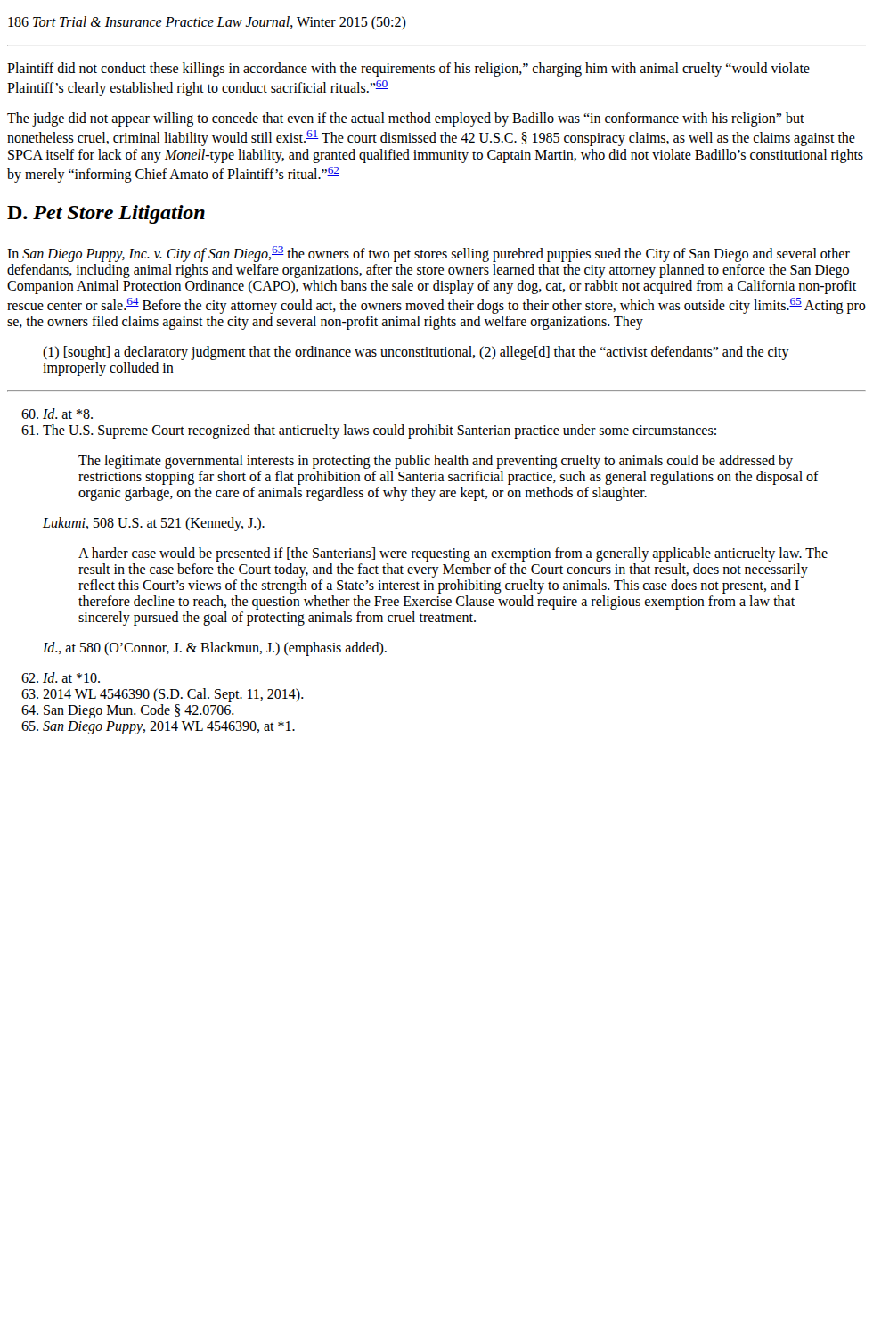186 Tort Trial & Insurance Practice Law Journal, Winter 2015 (50:2)
Plaintiff did not conduct these killings in accordance with the requirements of his religion,” charging him with animal cruelty “would violate Plaintiff’s clearly established right to conduct sacrificial rituals.”60
The judge did not appear willing to concede that even if the actual method employed by Badillo was “in conformance with his religion” but nonetheless cruel, criminal liability would still exist.61 The court dismissed the 42 U.S.C. § 1985 conspiracy claims, as well as the claims against the SPCA itself for lack of any Monell-type liability, and granted qualified immunity to Captain Martin, who did not violate Badillo’s constitutional rights by merely “informing Chief Amato of Plaintiff’s ritual.”62
D. Pet Store Litigation
In San Diego Puppy, Inc. v. City of San Diego,63 the owners of two pet stores selling purebred puppies sued the City of San Diego and several other defendants, including animal rights and welfare organizations, after the store owners learned that the city attorney planned to enforce the San Diego Companion Animal Protection Ordinance (CAPO), which bans the sale or display of any dog, cat, or rabbit not acquired from a California non-profit rescue center or sale.64 Before the city attorney could act, the owners moved their dogs to their other store, which was outside city limits.65 Acting pro se, the owners filed claims against the city and several non-profit animal rights and welfare organizations. They
(1) [sought] a declaratory judgment that the ordinance was unconstitutional, (2) allege[d] that the “activist defendants” and the city improperly colluded in
Id. at *8.
The U.S. Supreme Court recognized that anticruelty laws could prohibit Santerian practice under some circumstances:
The legitimate governmental interests in protecting the public health and preventing cruelty to animals could be addressed by restrictions stopping far short of a flat prohibition of all Santeria sacrificial practice, such as general regulations on the disposal of organic garbage, on the care of animals regardless of why they are kept, or on methods of slaughter.
Lukumi, 508 U.S. at 521 (Kennedy, J.).
A harder case would be presented if [the Santerians] were requesting an exemption from a generally applicable anticruelty law. The result in the case before the Court today, and the fact that every Member of the Court concurs in that result, does not necessarily reflect this Court’s views of the strength of a State’s interest in prohibiting cruelty to animals. This case does not present, and I therefore decline to reach, the question whether the Free Exercise Clause would require a religious exemption from a law that sincerely pursued the goal of protecting animals from cruel treatment.
Id., at 580 (O’Connor, J. & Blackmun, J.) (emphasis added).
Id. at *10.
2014 WL 4546390 (S.D. Cal. Sept. 11, 2014).
San Diego Mun. Code § 42.0706.
San Diego Puppy, 2014 WL 4546390, at *1.